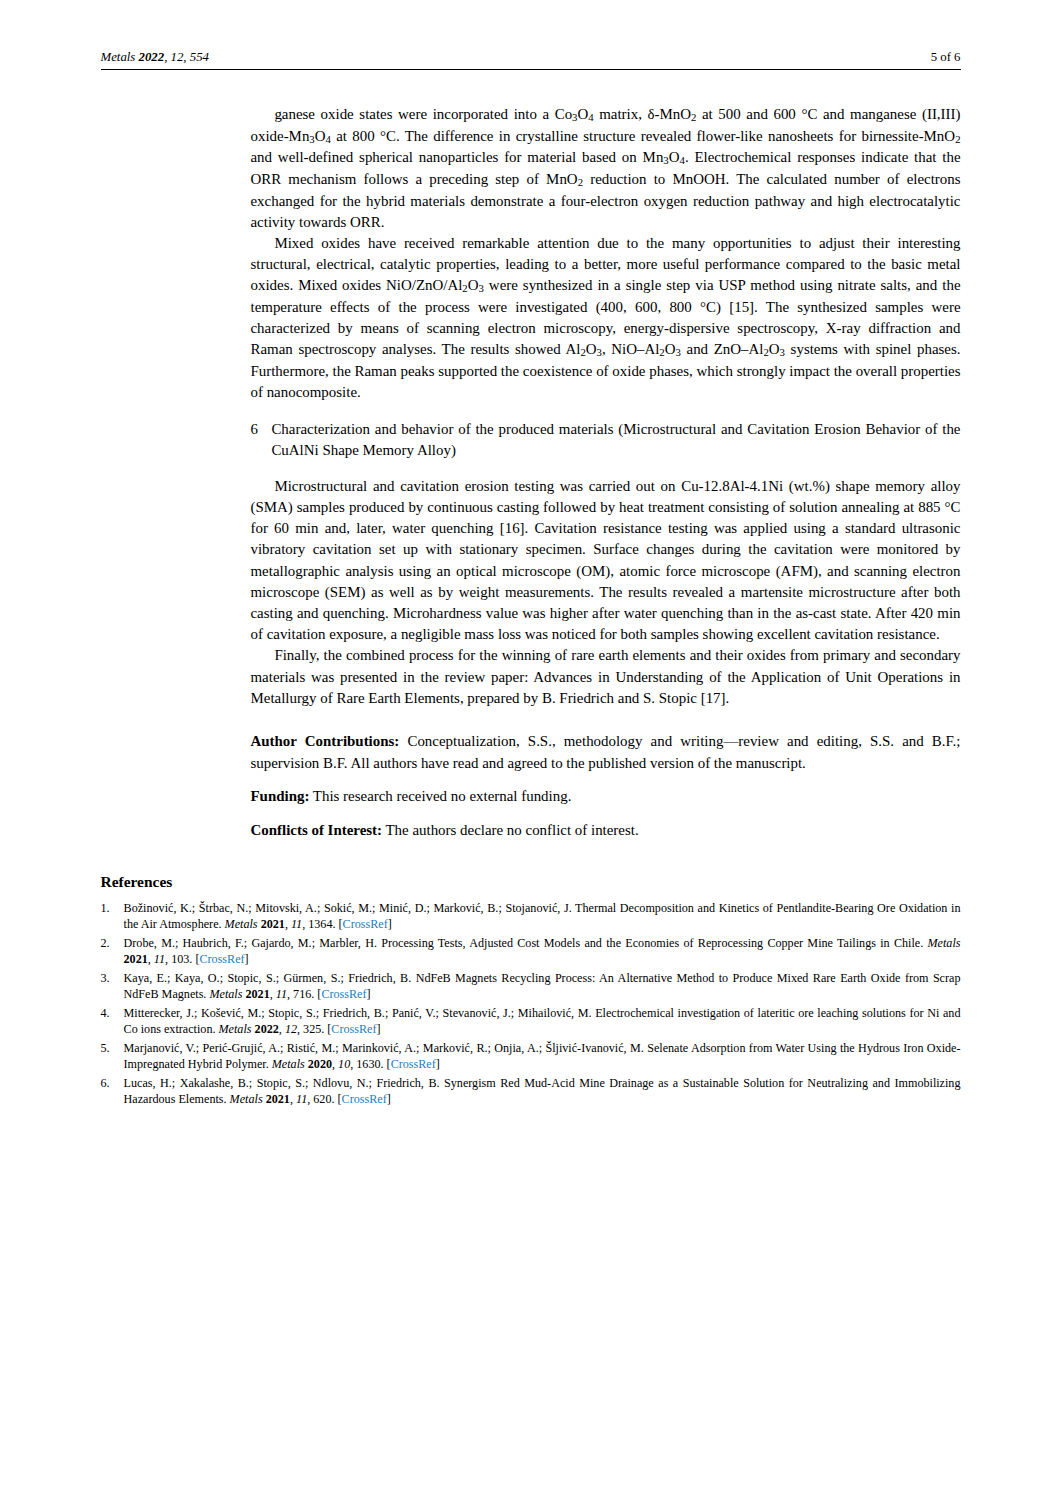Metals 2022, 12, 554 5 of 6
ganese oxide states were incorporated into a Co3O4 matrix, δ-MnO2 at 500 and 600 °C and manganese (II,III) oxide-Mn3O4 at 800 °C. The difference in crystalline structure revealed flower-like nanosheets for birnessite-MnO2 and well-defined spherical nanoparticles for material based on Mn3O4. Electrochemical responses indicate that the ORR mechanism follows a preceding step of MnO2 reduction to MnOOH. The calculated number of electrons exchanged for the hybrid materials demonstrate a four-electron oxygen reduction pathway and high electrocatalytic activity towards ORR.
Mixed oxides have received remarkable attention due to the many opportunities to adjust their interesting structural, electrical, catalytic properties, leading to a better, more useful performance compared to the basic metal oxides. Mixed oxides NiO/ZnO/Al2O3 were synthesized in a single step via USP method using nitrate salts, and the temperature effects of the process were investigated (400, 600, 800 °C) [15]. The synthesized samples were characterized by means of scanning electron microscopy, energy-dispersive spectroscopy, X-ray diffraction and Raman spectroscopy analyses. The results showed Al2O3, NiO–Al2O3 and ZnO–Al2O3 systems with spinel phases. Furthermore, the Raman peaks supported the coexistence of oxide phases, which strongly impact the overall properties of nanocomposite.
6 Characterization and behavior of the produced materials (Microstructural and Cavitation Erosion Behavior of the CuAlNi Shape Memory Alloy)
Microstructural and cavitation erosion testing was carried out on Cu-12.8Al-4.1Ni (wt.%) shape memory alloy (SMA) samples produced by continuous casting followed by heat treatment consisting of solution annealing at 885 °C for 60 min and, later, water quenching [16]. Cavitation resistance testing was applied using a standard ultrasonic vibratory cavitation set up with stationary specimen. Surface changes during the cavitation were monitored by metallographic analysis using an optical microscope (OM), atomic force microscope (AFM), and scanning electron microscope (SEM) as well as by weight measurements. The results revealed a martensite microstructure after both casting and quenching. Microhardness value was higher after water quenching than in the as-cast state. After 420 min of cavitation exposure, a negligible mass loss was noticed for both samples showing excellent cavitation resistance.
Finally, the combined process for the winning of rare earth elements and their oxides from primary and secondary materials was presented in the review paper: Advances in Understanding of the Application of Unit Operations in Metallurgy of Rare Earth Elements, prepared by B. Friedrich and S. Stopic [17].
Author Contributions: Conceptualization, S.S., methodology and writing—review and editing, S.S. and B.F.; supervision B.F. All authors have read and agreed to the published version of the manuscript.
Funding: This research received no external funding.
Conflicts of Interest: The authors declare no conflict of interest.
References
1. Božinović, K.; Štrbac, N.; Mitovski, A.; Sokić, M.; Minić, D.; Marković, B.; Stojanović, J. Thermal Decomposition and Kinetics of Pentlandite-Bearing Ore Oxidation in the Air Atmosphere. Metals 2021, 11, 1364. [CrossRef]
2. Drobe, M.; Haubrich, F.; Gajardo, M.; Marbler, H. Processing Tests, Adjusted Cost Models and the Economies of Reprocessing Copper Mine Tailings in Chile. Metals 2021, 11, 103. [CrossRef]
3. Kaya, E.; Kaya, O.; Stopic, S.; Gürmen, S.; Friedrich, B. NdFeB Magnets Recycling Process: An Alternative Method to Produce Mixed Rare Earth Oxide from Scrap NdFeB Magnets. Metals 2021, 11, 716. [CrossRef]
4. Mitterecker, J.; Košević, M.; Stopic, S.; Friedrich, B.; Panić, V.; Stevanović, J.; Mihailović, M. Electrochemical investigation of lateritic ore leaching solutions for Ni and Co ions extraction. Metals 2022, 12, 325. [CrossRef]
5. Marjanović, V.; Perić-Grujić, A.; Ristić, M.; Marinković, A.; Marković, R.; Onjia, A.; Šljivić-Ivanović, M. Selenate Adsorption from Water Using the Hydrous Iron Oxide-Impregnated Hybrid Polymer. Metals 2020, 10, 1630. [CrossRef]
6. Lucas, H.; Xakalashe, B.; Stopic, S.; Ndlovu, N.; Friedrich, B. Synergism Red Mud-Acid Mine Drainage as a Sustainable Solution for Neutralizing and Immobilizing Hazardous Elements. Metals 2021, 11, 620. [CrossRef]